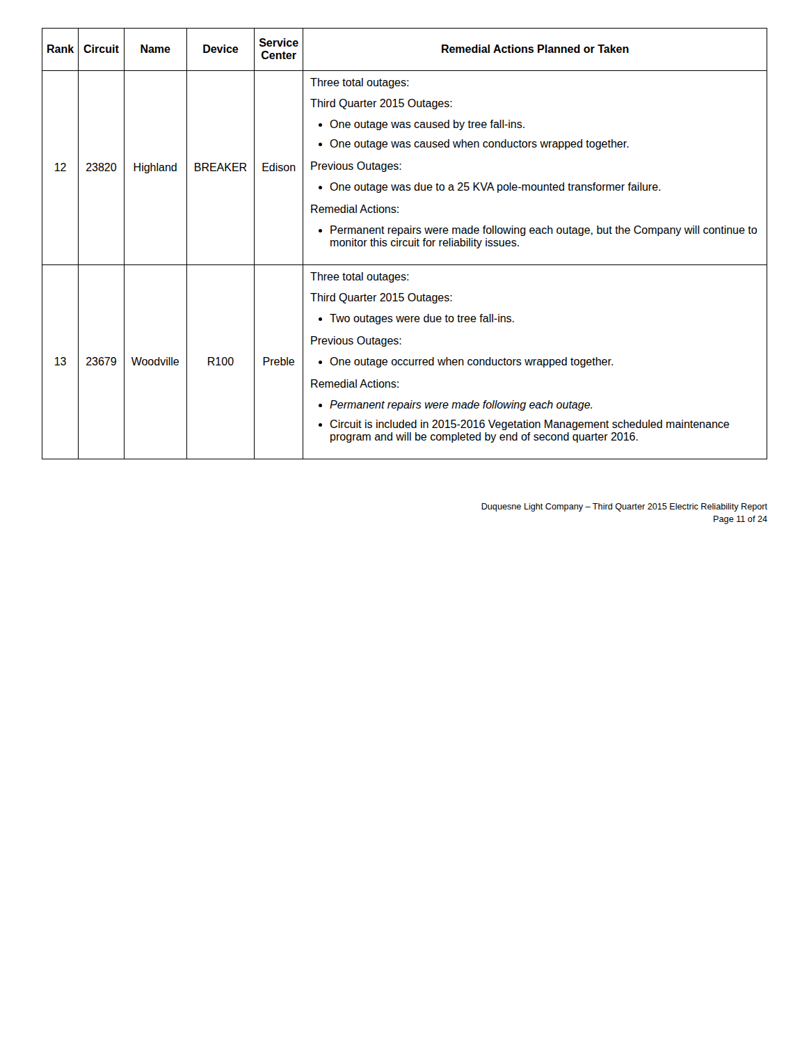| Rank | Circuit | Name | Device | Service Center | Remedial Actions Planned or Taken |
| --- | --- | --- | --- | --- | --- |
| 12 | 23820 | Highland | BREAKER | Edison | Three total outages: Third Quarter 2015 Outages: One outage was caused by tree fall-ins. One outage was caused when conductors wrapped together. Previous Outages: One outage was due to a 25 KVA pole-mounted transformer failure. Remedial Actions: Permanent repairs were made following each outage, but the Company will continue to monitor this circuit for reliability issues. |
| 13 | 23679 | Woodville | R100 | Preble | Three total outages: Third Quarter 2015 Outages: Two outages were due to tree fall-ins. Previous Outages: One outage occurred when conductors wrapped together. Remedial Actions: Permanent repairs were made following each outage. Circuit is included in 2015-2016 Vegetation Management scheduled maintenance program and will be completed by end of second quarter 2016. |
Duquesne Light Company – Third Quarter 2015 Electric Reliability Report
Page 11 of 24